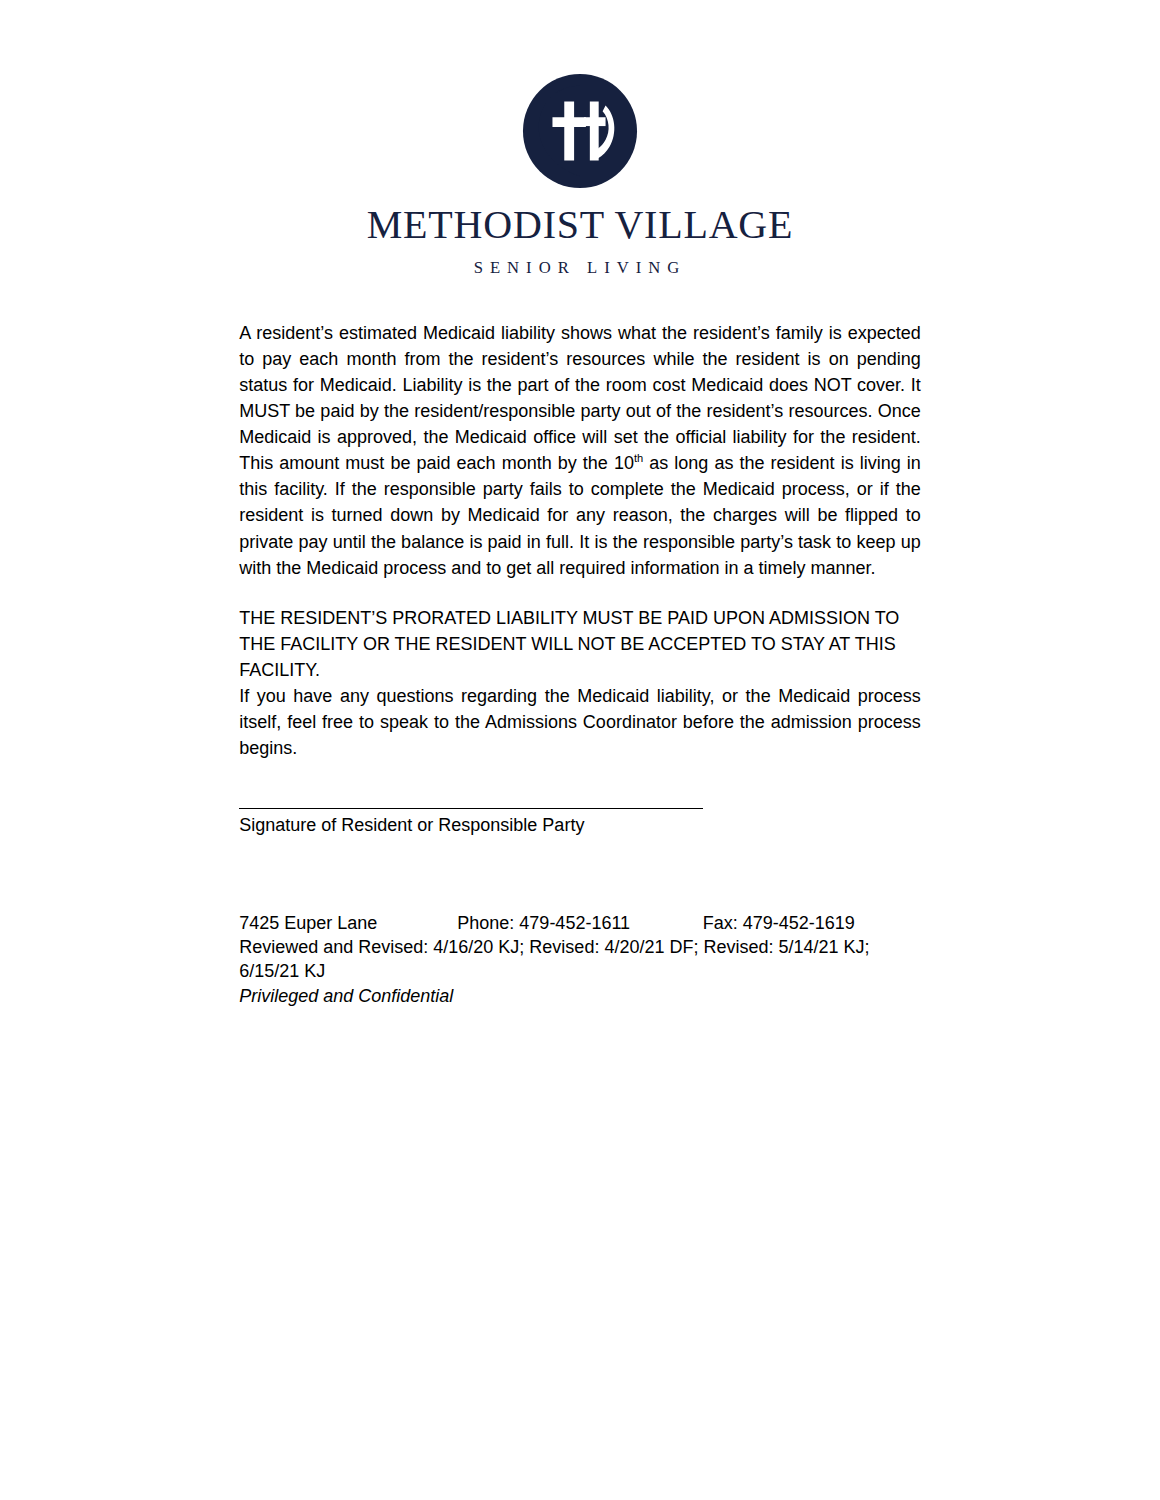METHODIST VILLAGE
SENIOR LIVING
A resident’s estimated Medicaid liability shows what the resident’s family is expected to pay each month from the resident’s resources while the resident is on pending status for Medicaid. Liability is the part of the room cost Medicaid does NOT cover. It MUST be paid by the resident/responsible party out of the resident’s resources. Once Medicaid is approved, the Medicaid office will set the official liability for the resident. This amount must be paid each month by the 10th as long as the resident is living in this facility. If the responsible party fails to complete the Medicaid process, or if the resident is turned down by Medicaid for any reason, the charges will be flipped to private pay until the balance is paid in full. It is the responsible party’s task to keep up with the Medicaid process and to get all required information in a timely manner.
THE RESIDENT’S PRORATED LIABILITY MUST BE PAID UPON ADMISSION TO THE FACILITY OR THE RESIDENT WILL NOT BE ACCEPTED TO STAY AT THIS FACILITY.
If you have any questions regarding the Medicaid liability, or the Medicaid process itself, feel free to speak to the Admissions Coordinator before the admission process begins.
Signature of Resident or Responsible Party
7425 Euper Lane Phone: 479-452-1611 Fax: 479-452-1619
Reviewed and Revised: 4/16/20 KJ; Revised: 4/20/21 DF; Revised: 5/14/21 KJ; 6/15/21 KJ
Privileged and Confidential